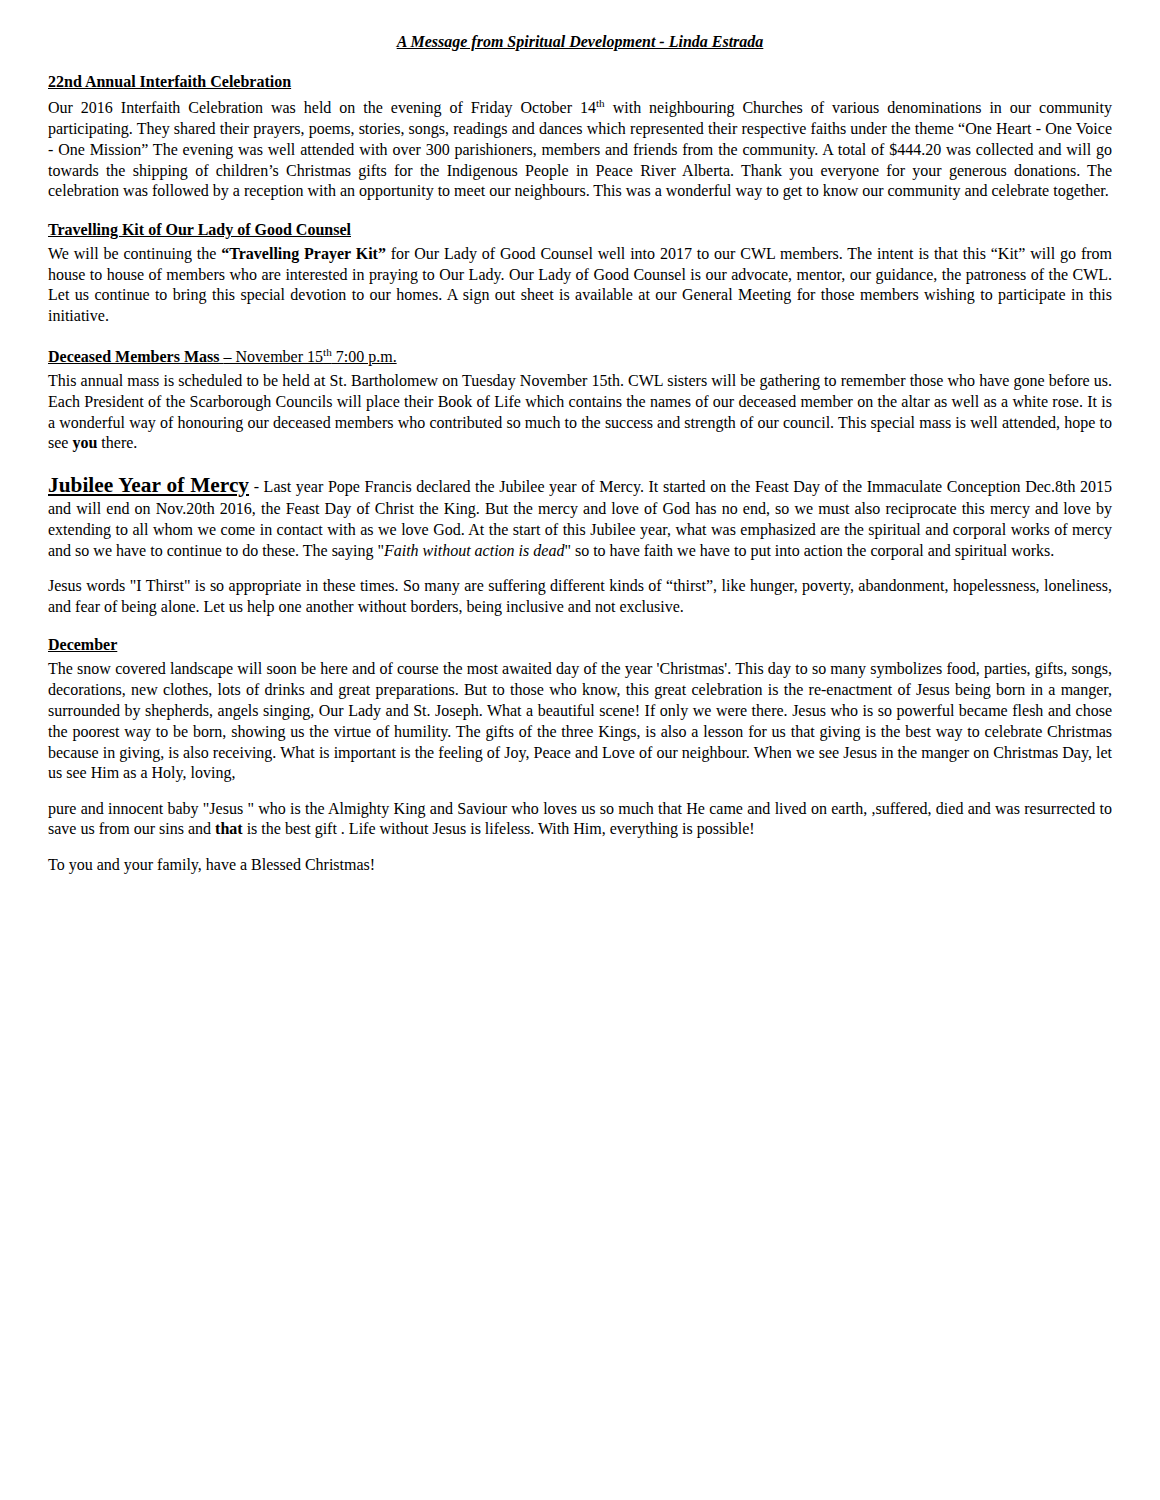A Message from Spiritual Development - Linda Estrada
22nd Annual Interfaith Celebration
Our 2016 Interfaith Celebration was held on the evening of Friday October 14th with neighbouring Churches of various denominations in our community participating. They shared their prayers, poems, stories, songs, readings and dances which represented their respective faiths under the theme “One Heart - One Voice - One Mission” The evening was well attended with over 300 parishioners, members and friends from the community. A total of $444.20 was collected and will go towards the shipping of children’s Christmas gifts for the Indigenous People in Peace River Alberta. Thank you everyone for your generous donations. The celebration was followed by a reception with an opportunity to meet our neighbours. This was a wonderful way to get to know our community and celebrate together.
Travelling Kit of Our Lady of Good Counsel
We will be continuing the “Travelling Prayer Kit” for Our Lady of Good Counsel well into 2017 to our CWL members. The intent is that this “Kit” will go from house to house of members who are interested in praying to Our Lady. Our Lady of Good Counsel is our advocate, mentor, our guidance, the patroness of the CWL. Let us continue to bring this special devotion to our homes. A sign out sheet is available at our General Meeting for those members wishing to participate in this initiative.
Deceased Members Mass – November 15th 7:00 p.m.
This annual mass is scheduled to be held at St. Bartholomew on Tuesday November 15th. CWL sisters will be gathering to remember those who have gone before us. Each President of the Scarborough Councils will place their Book of Life which contains the names of our deceased member on the altar as well as a white rose. It is a wonderful way of honouring our deceased members who contributed so much to the success and strength of our council. This special mass is well attended, hope to see you there.
Jubilee Year of Mercy
- Last year Pope Francis declared the Jubilee year of Mercy. It started on the Feast Day of the Immaculate Conception Dec.8th 2015 and will end on Nov.20th 2016, the Feast Day of Christ the King. But the mercy and love of God has no end, so we must also reciprocate this mercy and love by extending to all whom we come in contact with as we love God. At the start of this Jubilee year, what was emphasized are the spiritual and corporal works of mercy and so we have to continue to do these. The saying "Faith without action is dead" so to have faith we have to put into action the corporal and spiritual works.
Jesus words "I Thirst" is so appropriate in these times. So many are suffering different kinds of “thirst”, like hunger, poverty, abandonment, hopelessness, loneliness, and fear of being alone. Let us help one another without borders, being inclusive and not exclusive.
December
The snow covered landscape will soon be here and of course the most awaited day of the year 'Christmas'. This day to so many symbolizes food, parties, gifts, songs, decorations, new clothes, lots of drinks and great preparations. But to those who know, this great celebration is the re-enactment of Jesus being born in a manger, surrounded by shepherds, angels singing, Our Lady and St. Joseph. What a beautiful scene! If only we were there. Jesus who is so powerful became flesh and chose the poorest way to be born, showing us the virtue of humility. The gifts of the three Kings, is also a lesson for us that giving is the best way to celebrate Christmas because in giving, is also receiving. What is important is the feeling of Joy, Peace and Love of our neighbour. When we see Jesus in the manger on Christmas Day, let us see Him as a Holy, loving,
pure and innocent baby "Jesus " who is the Almighty King and Saviour who loves us so much that He came and lived on earth, ,suffered, died and was resurrected to save us from our sins and that is the best gift . Life without Jesus is lifeless. With Him, everything is possible!
To you and your family, have a Blessed Christmas!